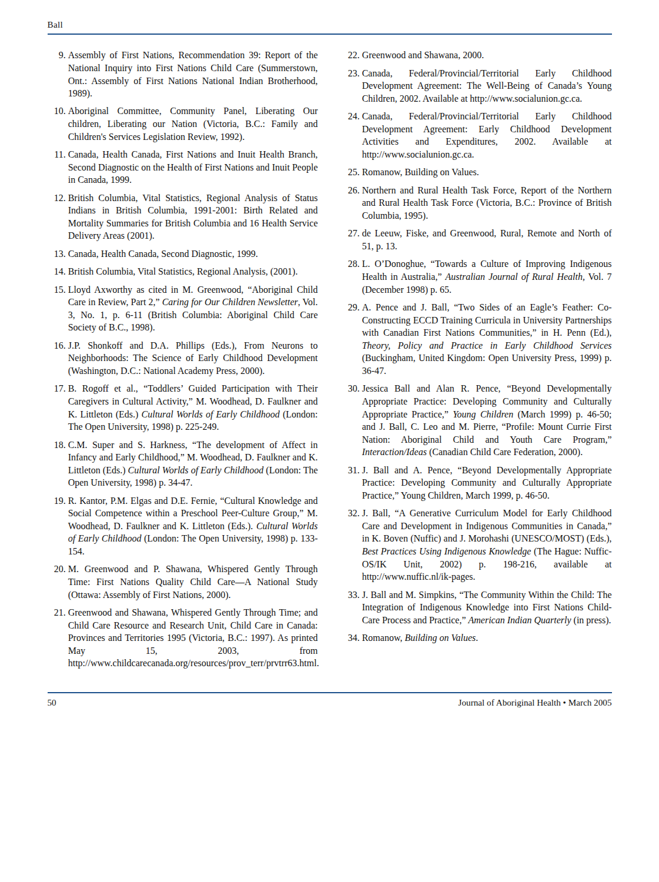Ball
Assembly of First Nations, Recommendation 39: Report of the National Inquiry into First Nations Child Care (Summerstown, Ont.: Assembly of First Nations National Indian Brotherhood, 1989).
Aboriginal Committee, Community Panel, Liberating Our children, Liberating our Nation (Victoria, B.C.: Family and Children's Services Legislation Review, 1992).
Canada, Health Canada, First Nations and Inuit Health Branch, Second Diagnostic on the Health of First Nations and Inuit People in Canada, 1999.
British Columbia, Vital Statistics, Regional Analysis of Status Indians in British Columbia, 1991-2001: Birth Related and Mortality Summaries for British Columbia and 16 Health Service Delivery Areas (2001).
Canada, Health Canada, Second Diagnostic, 1999.
British Columbia, Vital Statistics, Regional Analysis, (2001).
Lloyd Axworthy as cited in M. Greenwood, “Aboriginal Child Care in Review, Part 2,” Caring for Our Children Newsletter, Vol. 3, No. 1, p. 6-11 (British Columbia: Aboriginal Child Care Society of B.C., 1998).
J.P. Shonkoff and D.A. Phillips (Eds.), From Neurons to Neighborhoods: The Science of Early Childhood Development (Washington, D.C.: National Academy Press, 2000).
B. Rogoff et al., “Toddlers’ Guided Participation with Their Caregivers in Cultural Activity,” M. Woodhead, D. Faulkner and K. Littleton (Eds.) Cultural Worlds of Early Childhood (London: The Open University, 1998) p. 225-249.
C.M. Super and S. Harkness, “The development of Affect in Infancy and Early Childhood,” M. Woodhead, D. Faulkner and K. Littleton (Eds.) Cultural Worlds of Early Childhood (London: The Open University, 1998) p. 34-47.
R. Kantor, P.M. Elgas and D.E. Fernie, “Cultural Knowledge and Social Competence within a Preschool Peer-Culture Group,” M. Woodhead, D. Faulkner and K. Littleton (Eds.). Cultural Worlds of Early Childhood (London: The Open University, 1998) p. 133-154.
M. Greenwood and P. Shawana, Whispered Gently Through Time: First Nations Quality Child Care—A National Study (Ottawa: Assembly of First Nations, 2000).
Greenwood and Shawana, Whispered Gently Through Time; and Child Care Resource and Research Unit, Child Care in Canada: Provinces and Territories 1995 (Victoria, B.C.: 1997). As printed May 15, 2003, from http://www.childcarecanada.org/resources/prov_terr/prvtrr63.html.
Greenwood and Shawana, 2000.
Canada, Federal/Provincial/Territorial Early Childhood Development Agreement: The Well-Being of Canada’s Young Children, 2002. Available at http://www.socialunion.gc.ca.
Canada, Federal/Provincial/Territorial Early Childhood Development Agreement: Early Childhood Development Activities and Expenditures, 2002. Available at http://www.socialunion.gc.ca.
Romanow, Building on Values.
Northern and Rural Health Task Force, Report of the Northern and Rural Health Task Force (Victoria, B.C.: Province of British Columbia, 1995).
de Leeuw, Fiske, and Greenwood, Rural, Remote and North of 51, p. 13.
L. O’Donoghue, “Towards a Culture of Improving Indigenous Health in Australia,” Australian Journal of Rural Health, Vol. 7 (December 1998) p. 65.
A. Pence and J. Ball, “Two Sides of an Eagle’s Feather: Co-Constructing ECCD Training Curricula in University Partnerships with Canadian First Nations Communities,” in H. Penn (Ed.), Theory, Policy and Practice in Early Childhood Services (Buckingham, United Kingdom: Open University Press, 1999) p. 36-47.
Jessica Ball and Alan R. Pence, “Beyond Developmentally Appropriate Practice: Developing Community and Culturally Appropriate Practice,” Young Children (March 1999) p. 46-50; and J. Ball, C. Leo and M. Pierre, “Profile: Mount Currie First Nation: Aboriginal Child and Youth Care Program,” Interaction/Ideas (Canadian Child Care Federation, 2000).
J. Ball and A. Pence, “Beyond Developmentally Appropriate Practice: Developing Community and Culturally Appropriate Practice,” Young Children, March 1999, p. 46-50.
J. Ball, “A Generative Curriculum Model for Early Childhood Care and Development in Indigenous Communities in Canada,” in K. Boven (Nuffic) and J. Morohashi (UNESCO/MOST) (Eds.), Best Practices Using Indigenous Knowledge (The Hague: Nuffic-OS/IK Unit, 2002) p. 198-216, available at http://www.nuffic.nl/ik-pages.
J. Ball and M. Simpkins, “The Community Within the Child: The Integration of Indigenous Knowledge into First Nations Child-Care Process and Practice,” American Indian Quarterly (in press).
Romanow, Building on Values.
50 Journal of Aboriginal Health • March 2005